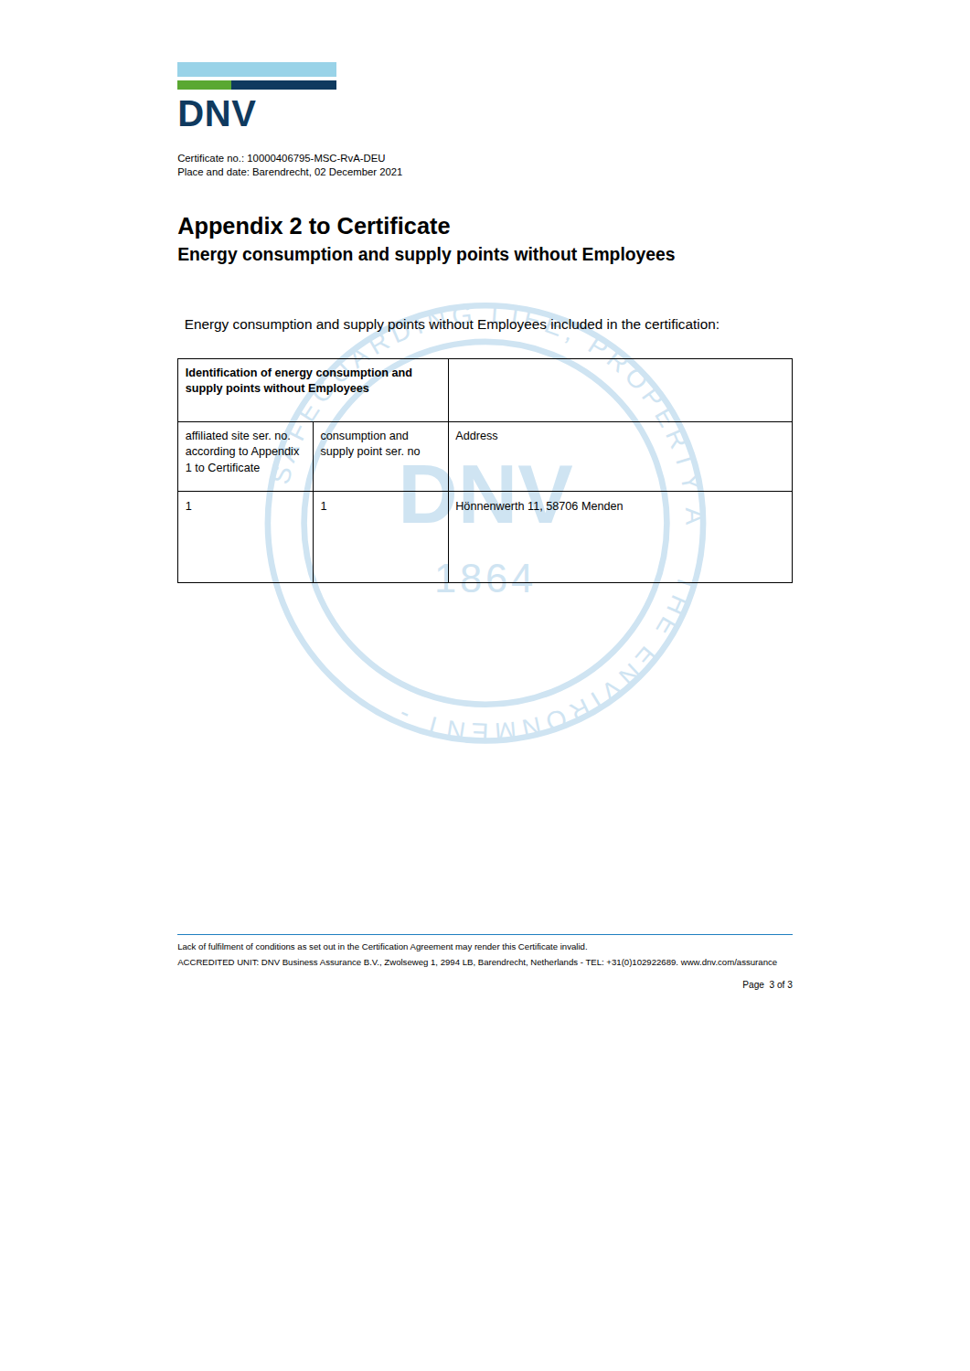SAFEGUARDING LIFE, PROPERTY AND THE ENVIRONMENT - DNV 1864
DNV
Certificate no.: 10000406795-MSC-RvA-DEU
Place and date: Barendrecht, 02 December 2021
Appendix 2 to Certificate
Energy consumption and supply points without Employees
Energy consumption and supply points without Employees included in the certification:
| Identification of energy consumption and supply points without Employees | |
| affiliated site ser. no. according to Appendix 1 to Certificate | consumption and supply point ser. no | Address |
| 1 | 1 | Hönnenwerth 11, 58706 Menden |
Lack of fulfilment of conditions as set out in the Certification Agreement may render this Certificate invalid.
ACCREDITED UNIT: DNV Business Assurance B.V., Zwolseweg 1, 2994 LB, Barendrecht, Netherlands - TEL: +31(0)102922689. www.dnv.com/assurance
Page 3 of 3